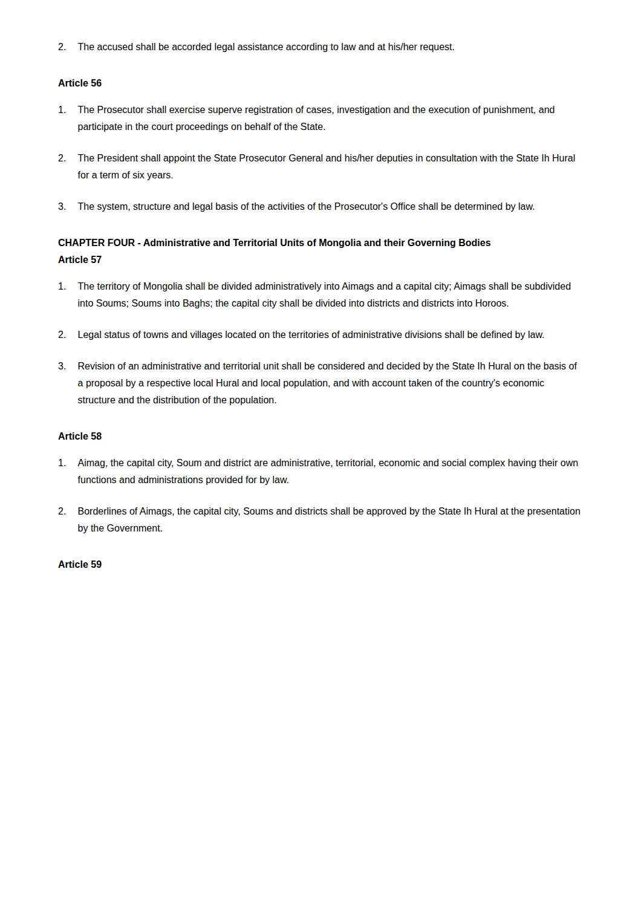2. The accused shall be accorded legal assistance according to law and at his/her request.
Article 56
1. The Prosecutor shall exercise superve registration of cases, investigation and the execution of punishment, and participate in the court proceedings on behalf of the State.
2. The President shall appoint the State Prosecutor General and his/her deputies in consultation with the State Ih Hural for a term of six years.
3. The system, structure and legal basis of the activities of the Prosecutor's Office shall be determined by law.
CHAPTER FOUR - Administrative and Territorial Units of Mongolia and their Governing Bodies
Article 57
1. The territory of Mongolia shall be divided administratively into Aimags and a capital city; Aimags shall be subdivided into Soums; Soums into Baghs; the capital city shall be divided into districts and districts into Horoos.
2. Legal status of towns and villages located on the territories of administrative divisions shall be defined by law.
3. Revision of an administrative and territorial unit shall be considered and decided by the State Ih Hural on the basis of a proposal by a respective local Hural and local population, and with account taken of the country's economic structure and the distribution of the population.
Article 58
1. Aimag, the capital city, Soum and district are administrative, territorial, economic and social complex having their own functions and administrations provided for by law.
2. Borderlines of Aimags, the capital city, Soums and districts shall be approved by the State Ih Hural at the presentation by the Government.
Article 59